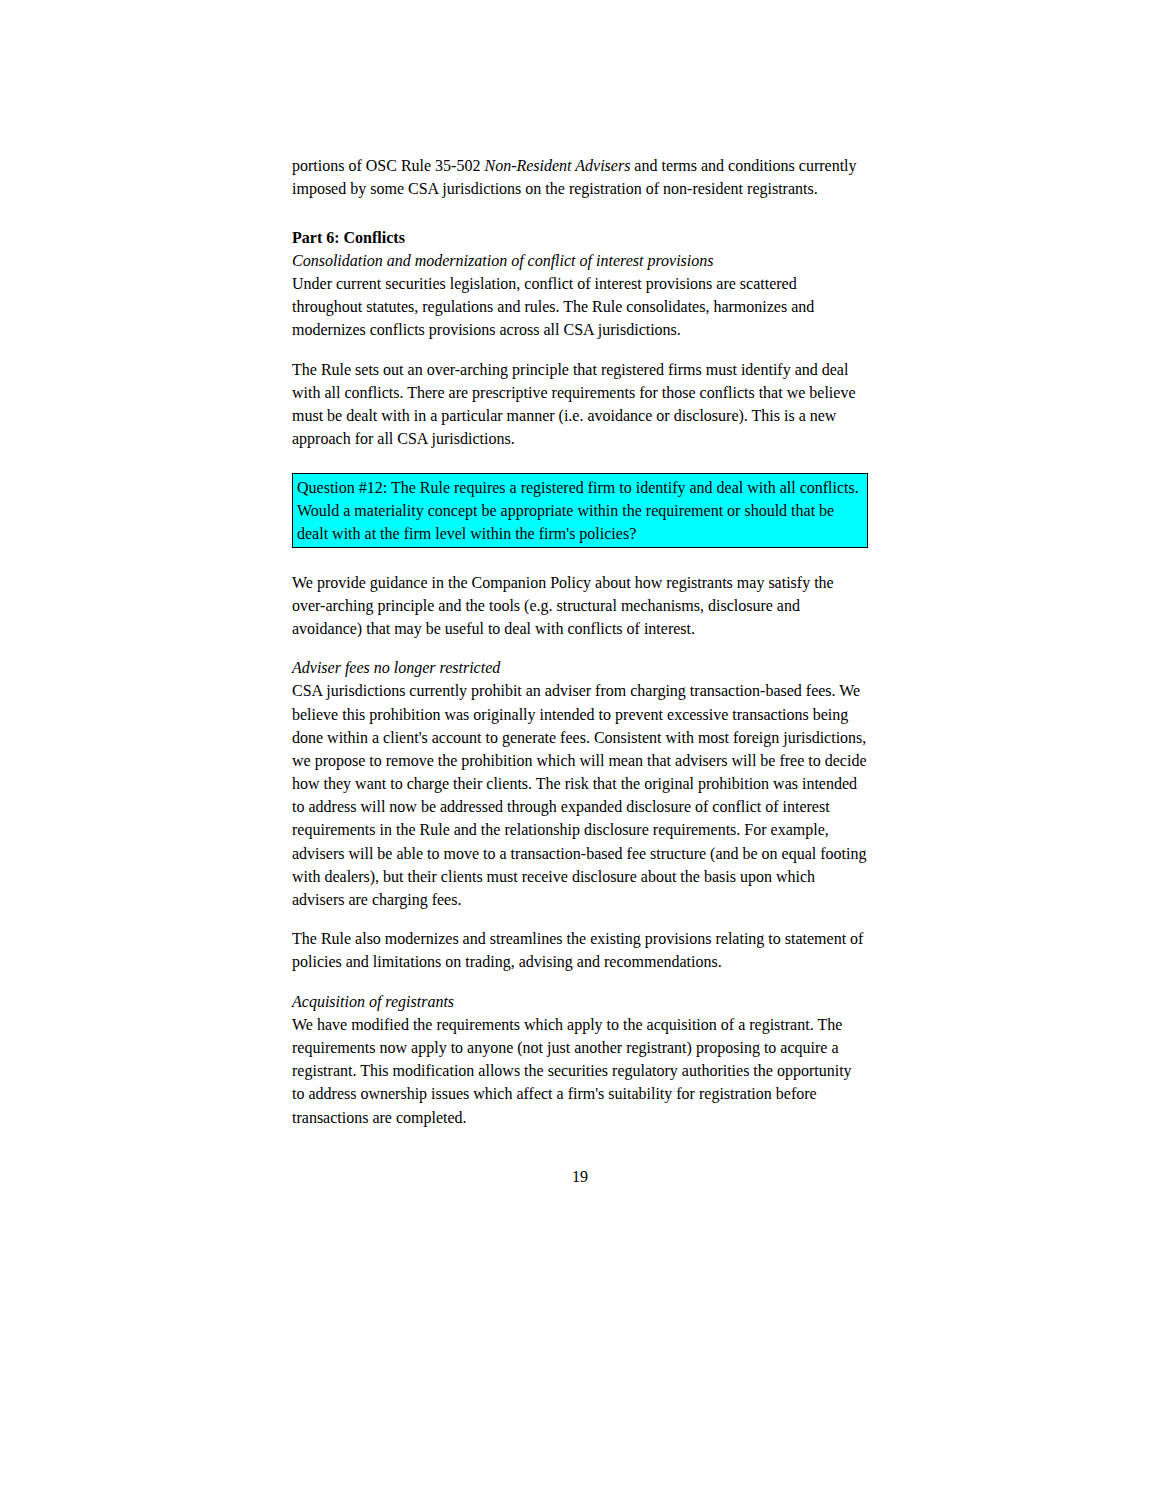portions of OSC Rule 35-502 Non-Resident Advisers and terms and conditions currently imposed by some CSA jurisdictions on the registration of non-resident registrants.
Part 6: Conflicts
Consolidation and modernization of conflict of interest provisions
Under current securities legislation, conflict of interest provisions are scattered throughout statutes, regulations and rules. The Rule consolidates, harmonizes and modernizes conflicts provisions across all CSA jurisdictions.
The Rule sets out an over-arching principle that registered firms must identify and deal with all conflicts. There are prescriptive requirements for those conflicts that we believe must be dealt with in a particular manner (i.e. avoidance or disclosure). This is a new approach for all CSA jurisdictions.
Question #12: The Rule requires a registered firm to identify and deal with all conflicts. Would a materiality concept be appropriate within the requirement or should that be dealt with at the firm level within the firm's policies?
We provide guidance in the Companion Policy about how registrants may satisfy the over-arching principle and the tools (e.g. structural mechanisms, disclosure and avoidance) that may be useful to deal with conflicts of interest.
Adviser fees no longer restricted
CSA jurisdictions currently prohibit an adviser from charging transaction-based fees. We believe this prohibition was originally intended to prevent excessive transactions being done within a client's account to generate fees. Consistent with most foreign jurisdictions, we propose to remove the prohibition which will mean that advisers will be free to decide how they want to charge their clients. The risk that the original prohibition was intended to address will now be addressed through expanded disclosure of conflict of interest requirements in the Rule and the relationship disclosure requirements. For example, advisers will be able to move to a transaction-based fee structure (and be on equal footing with dealers), but their clients must receive disclosure about the basis upon which advisers are charging fees.
The Rule also modernizes and streamlines the existing provisions relating to statement of policies and limitations on trading, advising and recommendations.
Acquisition of registrants
We have modified the requirements which apply to the acquisition of a registrant. The requirements now apply to anyone (not just another registrant) proposing to acquire a registrant. This modification allows the securities regulatory authorities the opportunity to address ownership issues which affect a firm's suitability for registration before transactions are completed.
19